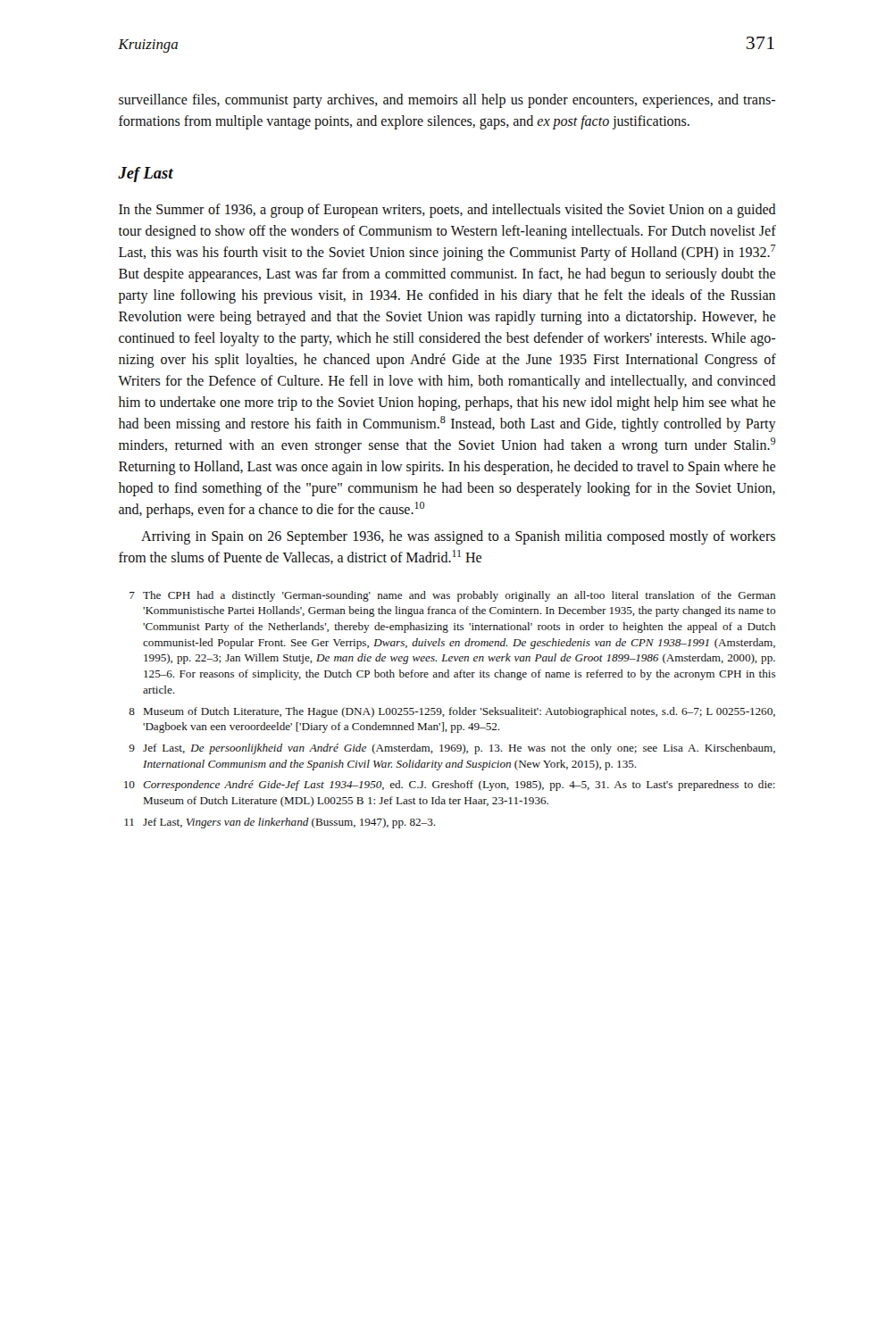Kruizinga 371
surveillance files, communist party archives, and memoirs all help us ponder encounters, experiences, and transformations from multiple vantage points, and explore silences, gaps, and ex post facto justifications.
Jef Last
In the Summer of 1936, a group of European writers, poets, and intellectuals visited the Soviet Union on a guided tour designed to show off the wonders of Communism to Western left-leaning intellectuals. For Dutch novelist Jef Last, this was his fourth visit to the Soviet Union since joining the Communist Party of Holland (CPH) in 1932.7 But despite appearances, Last was far from a committed communist. In fact, he had begun to seriously doubt the party line following his previous visit, in 1934. He confided in his diary that he felt the ideals of the Russian Revolution were being betrayed and that the Soviet Union was rapidly turning into a dictatorship. However, he continued to feel loyalty to the party, which he still considered the best defender of workers' interests. While agonizing over his split loyalties, he chanced upon André Gide at the June 1935 First International Congress of Writers for the Defence of Culture. He fell in love with him, both romantically and intellectually, and convinced him to undertake one more trip to the Soviet Union hoping, perhaps, that his new idol might help him see what he had been missing and restore his faith in Communism.8 Instead, both Last and Gide, tightly controlled by Party minders, returned with an even stronger sense that the Soviet Union had taken a wrong turn under Stalin.9 Returning to Holland, Last was once again in low spirits. In his desperation, he decided to travel to Spain where he hoped to find something of the "pure" communism he had been so desperately looking for in the Soviet Union, and, perhaps, even for a chance to die for the cause.10
Arriving in Spain on 26 September 1936, he was assigned to a Spanish militia composed mostly of workers from the slums of Puente de Vallecas, a district of Madrid.11 He
7 The CPH had a distinctly 'German-sounding' name and was probably originally an all-too literal translation of the German 'Kommunistische Partei Hollands', German being the lingua franca of the Comintern. In December 1935, the party changed its name to 'Communist Party of the Netherlands', thereby de-emphasizing its 'international' roots in order to heighten the appeal of a Dutch communist-led Popular Front. See Ger Verrips, Dwars, duivels en dromend. De geschiedenis van de CPN 1938–1991 (Amsterdam, 1995), pp. 22–3; Jan Willem Stutje, De man die de weg wees. Leven en werk van Paul de Groot 1899–1986 (Amsterdam, 2000), pp. 125–6. For reasons of simplicity, the Dutch CP both before and after its change of name is referred to by the acronym CPH in this article.
8 Museum of Dutch Literature, The Hague (DNA) L00255-1259, folder 'Seksualiteit': Autobiographical notes, s.d. 6–7; L 00255-1260, 'Dagboek van een veroordeelde' ['Diary of a Condemnned Man'], pp. 49–52.
9 Jef Last, De persoonlijkheid van André Gide (Amsterdam, 1969), p. 13. He was not the only one; see Lisa A. Kirschenbaum, International Communism and the Spanish Civil War. Solidarity and Suspicion (New York, 2015), p. 135.
10 Correspondence André Gide-Jef Last 1934–1950, ed. C.J. Greshoff (Lyon, 1985), pp. 4–5, 31. As to Last's preparedness to die: Museum of Dutch Literature (MDL) L00255 B 1: Jef Last to Ida ter Haar, 23-11-1936.
11 Jef Last, Vingers van de linkerhand (Bussum, 1947), pp. 82–3.